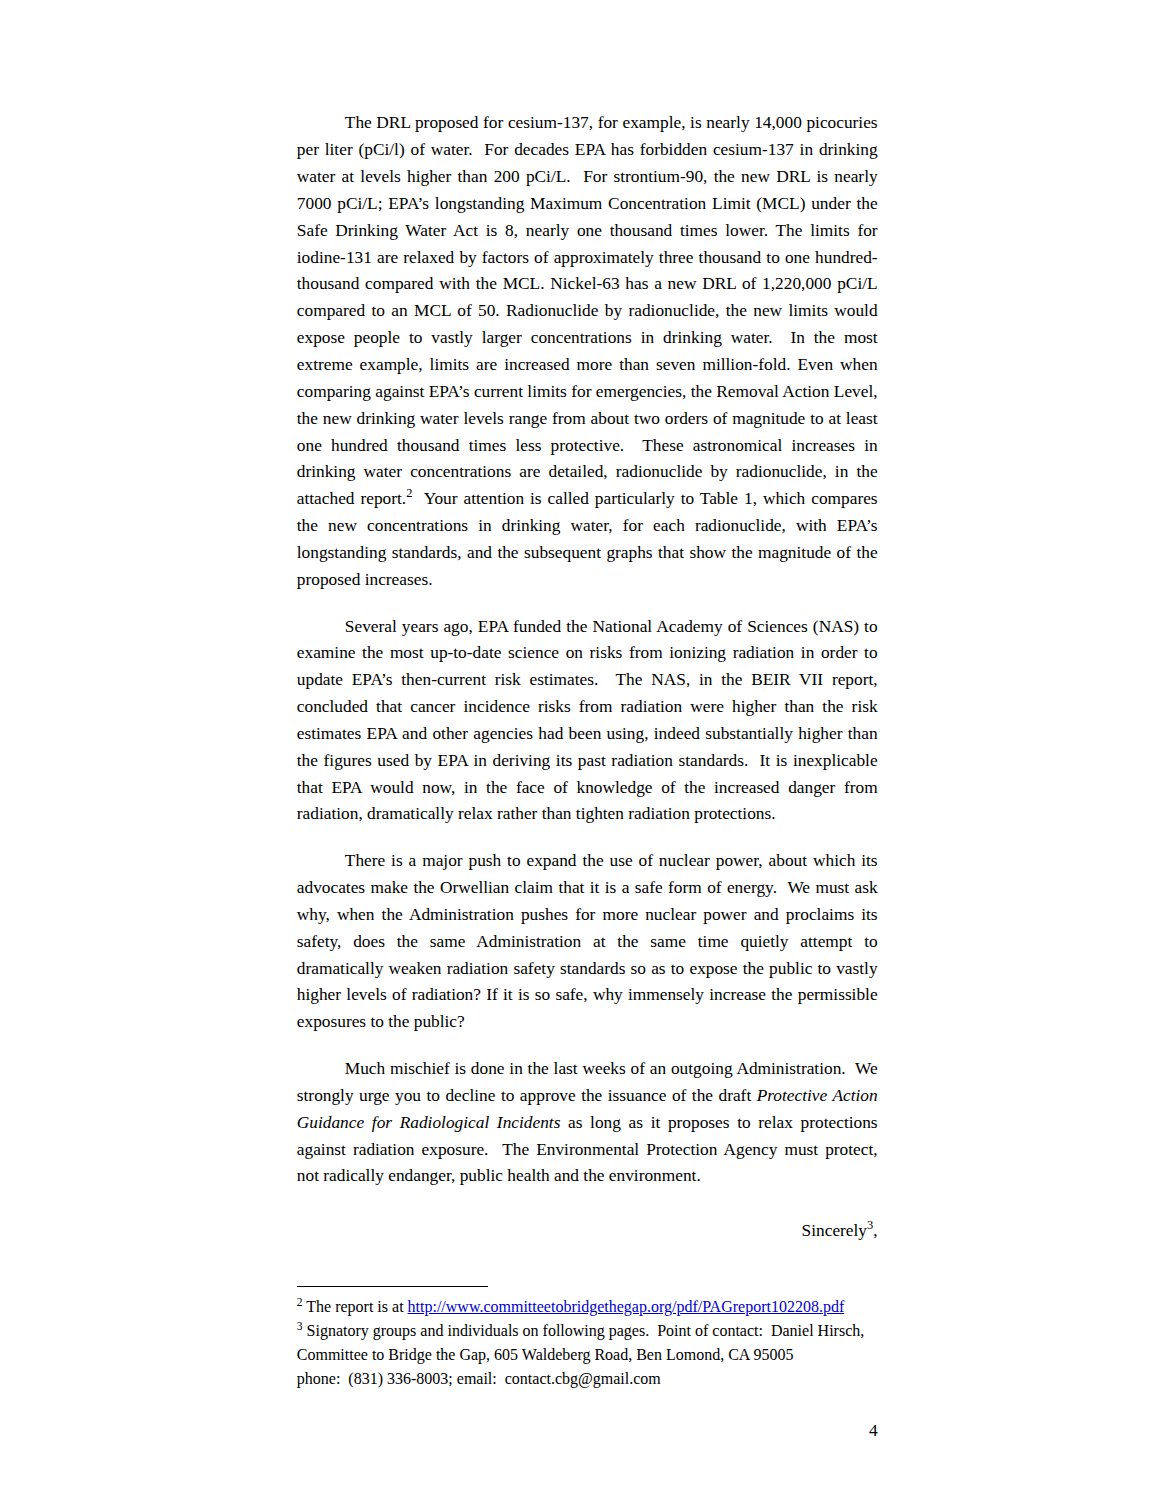The DRL proposed for cesium-137, for example, is nearly 14,000 picocuries per liter (pCi/l) of water. For decades EPA has forbidden cesium-137 in drinking water at levels higher than 200 pCi/L. For strontium-90, the new DRL is nearly 7000 pCi/L; EPA’s longstanding Maximum Concentration Limit (MCL) under the Safe Drinking Water Act is 8, nearly one thousand times lower. The limits for iodine-131 are relaxed by factors of approximately three thousand to one hundred-thousand compared with the MCL. Nickel-63 has a new DRL of 1,220,000 pCi/L compared to an MCL of 50. Radionuclide by radionuclide, the new limits would expose people to vastly larger concentrations in drinking water. In the most extreme example, limits are increased more than seven million-fold. Even when comparing against EPA’s current limits for emergencies, the Removal Action Level, the new drinking water levels range from about two orders of magnitude to at least one hundred thousand times less protective. These astronomical increases in drinking water concentrations are detailed, radionuclide by radionuclide, in the attached report.2 Your attention is called particularly to Table 1, which compares the new concentrations in drinking water, for each radionuclide, with EPA’s longstanding standards, and the subsequent graphs that show the magnitude of the proposed increases.
Several years ago, EPA funded the National Academy of Sciences (NAS) to examine the most up-to-date science on risks from ionizing radiation in order to update EPA’s then-current risk estimates. The NAS, in the BEIR VII report, concluded that cancer incidence risks from radiation were higher than the risk estimates EPA and other agencies had been using, indeed substantially higher than the figures used by EPA in deriving its past radiation standards. It is inexplicable that EPA would now, in the face of knowledge of the increased danger from radiation, dramatically relax rather than tighten radiation protections.
There is a major push to expand the use of nuclear power, about which its advocates make the Orwellian claim that it is a safe form of energy. We must ask why, when the Administration pushes for more nuclear power and proclaims its safety, does the same Administration at the same time quietly attempt to dramatically weaken radiation safety standards so as to expose the public to vastly higher levels of radiation? If it is so safe, why immensely increase the permissible exposures to the public?
Much mischief is done in the last weeks of an outgoing Administration. We strongly urge you to decline to approve the issuance of the draft Protective Action Guidance for Radiological Incidents as long as it proposes to relax protections against radiation exposure. The Environmental Protection Agency must protect, not radically endanger, public health and the environment.
Sincerely3,
2 The report is at http://www.committeetobridgethegap.org/pdf/PAGreport102208.pdf
3 Signatory groups and individuals on following pages. Point of contact: Daniel Hirsch, Committee to Bridge the Gap, 605 Waldeberg Road, Ben Lomond, CA 95005
phone: (831) 336-8003; email: contact.cbg@gmail.com
4